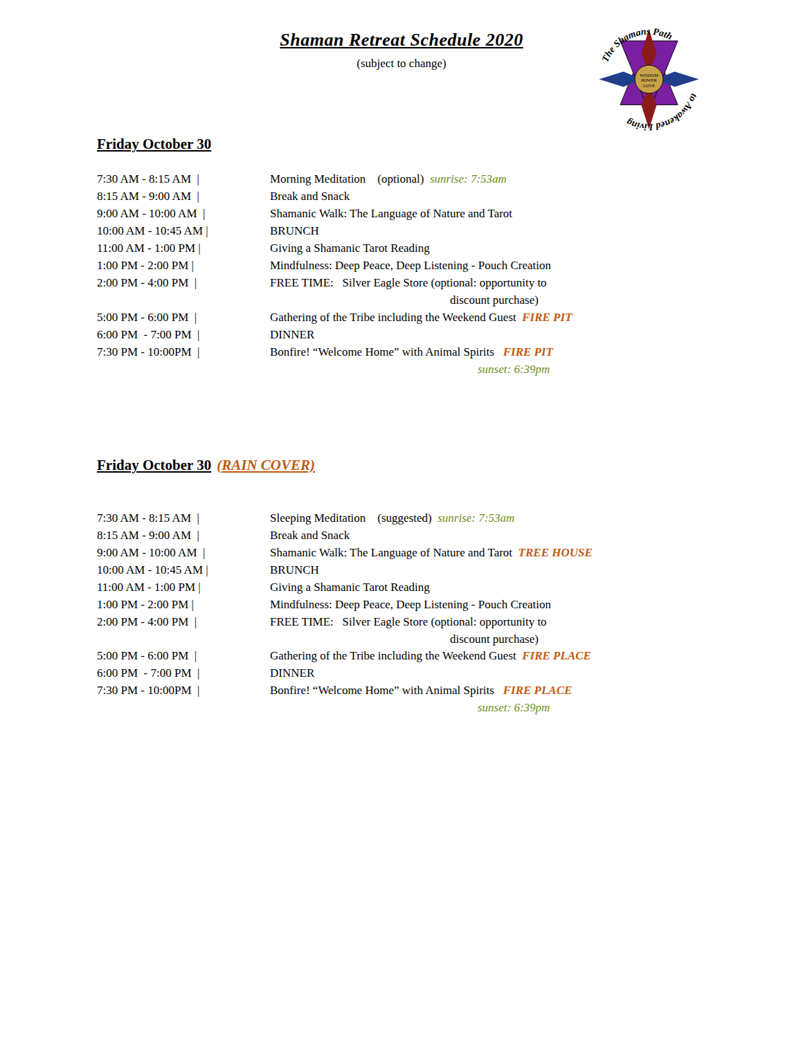Shaman Retreat Schedule 2020
(subject to change)
WISDOM POWER LOVE The Shamans Path to Awakened Living
Friday October 30
| 7:30 AM - 8:15 AM / | Morning Meditation (optional) sunrise: 7:53am |
| 8:15 AM - 9:00 AM / | Break and Snack |
| 9:00 AM - 10:00 AM / | Shamanic Walk: The Language of Nature and Tarot |
| 10:00 AM - 10:45 AM / | BRUNCH |
| 11:00 AM - 1:00 PM / | Giving a Shamanic Tarot Reading |
| 1:00 PM - 2:00 PM / | Mindfulness: Deep Peace, Deep Listening - Pouch Creation |
| 2:00 PM - 4:00 PM / | FREE TIME: Silver Eagle Store (optional: opportunity to |
| | discount purchase) |
| 5:00 PM - 6:00 PM / | Gathering of the Tribe including the Weekend Guest FIRE PIT |
| 6:00 PM - 7:00 PM / | DINNER |
| 7:30 PM - 10:00PM / | Bonfire! “Welcome Home” with Animal Spirits FIRE PIT |
| | sunset: 6:39pm |
Friday October 30
(RAIN COVER)
| 7:30 AM - 8:15 AM / | Sleeping Meditation (suggested) sunrise: 7:53am |
| 8:15 AM - 9:00 AM / | Break and Snack |
| 9:00 AM - 10:00 AM / | Shamanic Walk: The Language of Nature and Tarot TREE HOUSE |
| 10:00 AM - 10:45 AM / | BRUNCH |
| 11:00 AM - 1:00 PM / | Giving a Shamanic Tarot Reading |
| 1:00 PM - 2:00 PM / | Mindfulness: Deep Peace, Deep Listening - Pouch Creation |
| 2:00 PM - 4:00 PM / | FREE TIME: Silver Eagle Store (optional: opportunity to |
| | discount purchase) |
| 5:00 PM - 6:00 PM / | Gathering of the Tribe including the Weekend Guest FIRE PLACE |
| 6:00 PM - 7:00 PM / | DINNER |
| 7:30 PM - 10:00PM / | Bonfire! “Welcome Home” with Animal Spirits FIRE PLACE |
| | sunset: 6:39pm |